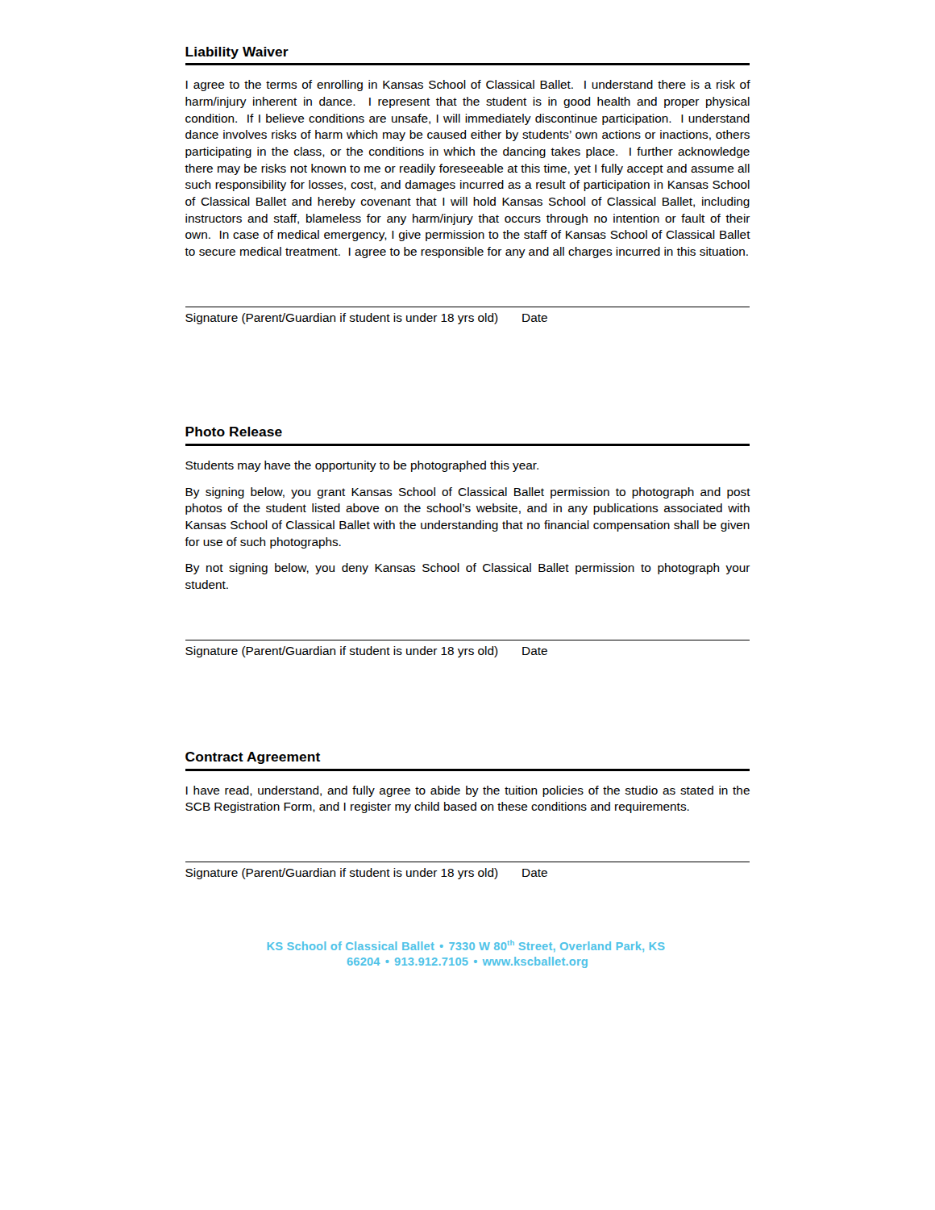Liability Waiver
I agree to the terms of enrolling in Kansas School of Classical Ballet. I understand there is a risk of harm/injury inherent in dance. I represent that the student is in good health and proper physical condition. If I believe conditions are unsafe, I will immediately discontinue participation. I understand dance involves risks of harm which may be caused either by students’ own actions or inactions, others participating in the class, or the conditions in which the dancing takes place. I further acknowledge there may be risks not known to me or readily foreseeable at this time, yet I fully accept and assume all such responsibility for losses, cost, and damages incurred as a result of participation in Kansas School of Classical Ballet and hereby covenant that I will hold Kansas School of Classical Ballet, including instructors and staff, blameless for any harm/injury that occurs through no intention or fault of their own. In case of medical emergency, I give permission to the staff of Kansas School of Classical Ballet to secure medical treatment. I agree to be responsible for any and all charges incurred in this situation.
| Signature (Parent/Guardian if student is under 18 yrs old) | Date |
Photo Release
Students may have the opportunity to be photographed this year.
By signing below, you grant Kansas School of Classical Ballet permission to photograph and post photos of the student listed above on the school’s website, and in any publications associated with Kansas School of Classical Ballet with the understanding that no financial compensation shall be given for use of such photographs.
By not signing below, you deny Kansas School of Classical Ballet permission to photograph your student.
| Signature (Parent/Guardian if student is under 18 yrs old) | Date |
Contract Agreement
I have read, understand, and fully agree to abide by the tuition policies of the studio as stated in the SCB Registration Form, and I register my child based on these conditions and requirements.
| Signature (Parent/Guardian if student is under 18 yrs old) | Date |
KS School of Classical Ballet•7330 W 80th Street, Overland Park, KS 66204•913.912.7105•www.kscballet.org